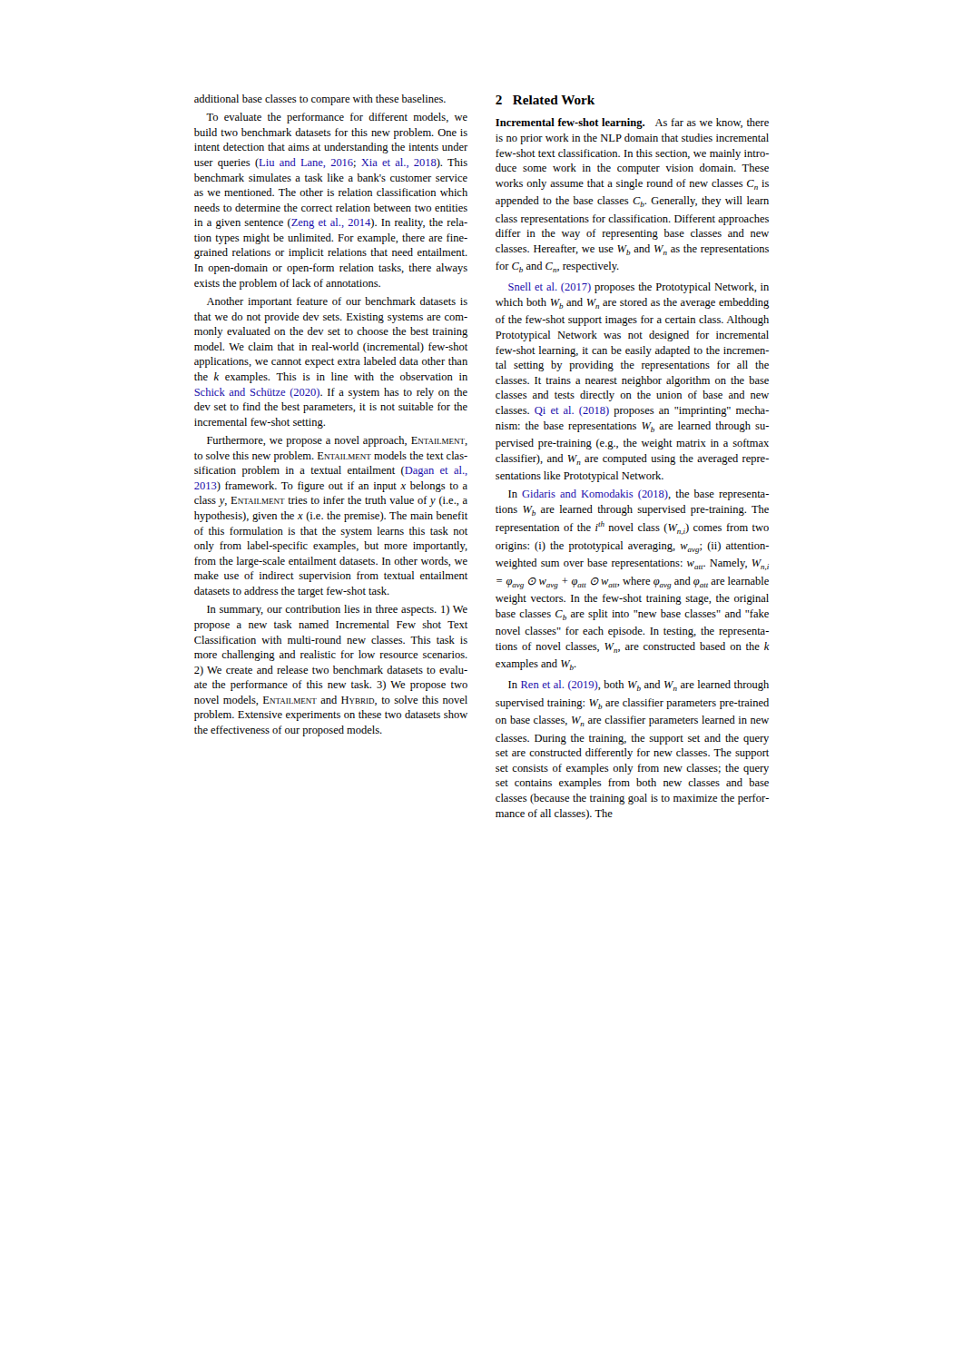additional base classes to compare with these baselines.
To evaluate the performance for different models, we build two benchmark datasets for this new problem. One is intent detection that aims at understanding the intents under user queries (Liu and Lane, 2016; Xia et al., 2018). This benchmark simulates a task like a bank's customer service as we mentioned. The other is relation classification which needs to determine the correct relation between two entities in a given sentence (Zeng et al., 2014). In reality, the relation types might be unlimited. For example, there are fine-grained relations or implicit relations that need entailment. In open-domain or open-form relation tasks, there always exists the problem of lack of annotations.
Another important feature of our benchmark datasets is that we do not provide dev sets. Existing systems are commonly evaluated on the dev set to choose the best training model. We claim that in real-world (incremental) few-shot applications, we cannot expect extra labeled data other than the k examples. This is in line with the observation in Schick and Schütze (2020). If a system has to rely on the dev set to find the best parameters, it is not suitable for the incremental few-shot setting.
Furthermore, we propose a novel approach, Entailment, to solve this new problem. Entailment models the text classification problem in a textual entailment (Dagan et al., 2013) framework. To figure out if an input x belongs to a class y, Entailment tries to infer the truth value of y (i.e., a hypothesis), given the x (i.e. the premise). The main benefit of this formulation is that the system learns this task not only from label-specific examples, but more importantly, from the large-scale entailment datasets. In other words, we make use of indirect supervision from textual entailment datasets to address the target few-shot task.
In summary, our contribution lies in three aspects. 1) We propose a new task named Incremental Few shot Text Classification with multi-round new classes. This task is more challenging and realistic for low resource scenarios. 2) We create and release two benchmark datasets to evaluate the performance of this new task. 3) We propose two novel models, Entailment and Hybrid, to solve this novel problem. Extensive experiments on these two datasets show the effectiveness of our proposed models.
2 Related Work
Incremental few-shot learning. As far as we know, there is no prior work in the NLP domain that studies incremental few-shot text classification. In this section, we mainly introduce some work in the computer vision domain. These works only assume that a single round of new classes Cn is appended to the base classes Cb. Generally, they will learn class representations for classification. Different approaches differ in the way of representing base classes and new classes. Hereafter, we use Wb and Wn as the representations for Cb and Cn, respectively.
Snell et al. (2017) proposes the Prototypical Network, in which both Wb and Wn are stored as the average embedding of the few-shot support images for a certain class. Although Prototypical Network was not designed for incremental few-shot learning, it can be easily adapted to the incremental setting by providing the representations for all the classes. It trains a nearest neighbor algorithm on the base classes and tests directly on the union of base and new classes. Qi et al. (2018) proposes an "imprinting" mechanism: the base representations Wb are learned through supervised pre-training (e.g., the weight matrix in a softmax classifier), and Wn are computed using the averaged representations like Prototypical Network.
In Gidaris and Komodakis (2018), the base representations Wb are learned through supervised pre-training. The representation of the ith novel class (Wn,i) comes from two origins: (i) the prototypical averaging, wavg; (ii) attention-weighted sum over base representations: watt. Namely, Wn,i = φavg ⊙ wavg + φatt ⊙ watt, where φavg and φatt are learnable weight vectors. In the few-shot training stage, the original base classes Cb are split into "new base classes" and "fake novel classes" for each episode. In testing, the representations of novel classes, Wn, are constructed based on the k examples and Wb.
In Ren et al. (2019), both Wb and Wn are learned through supervised training: Wb are classifier parameters pre-trained on base classes, Wn are classifier parameters learned in new classes. During the training, the support set and the query set are constructed differently for new classes. The support set consists of examples only from new classes; the query set contains examples from both new classes and base classes (because the training goal is to maximize the performance of all classes). The